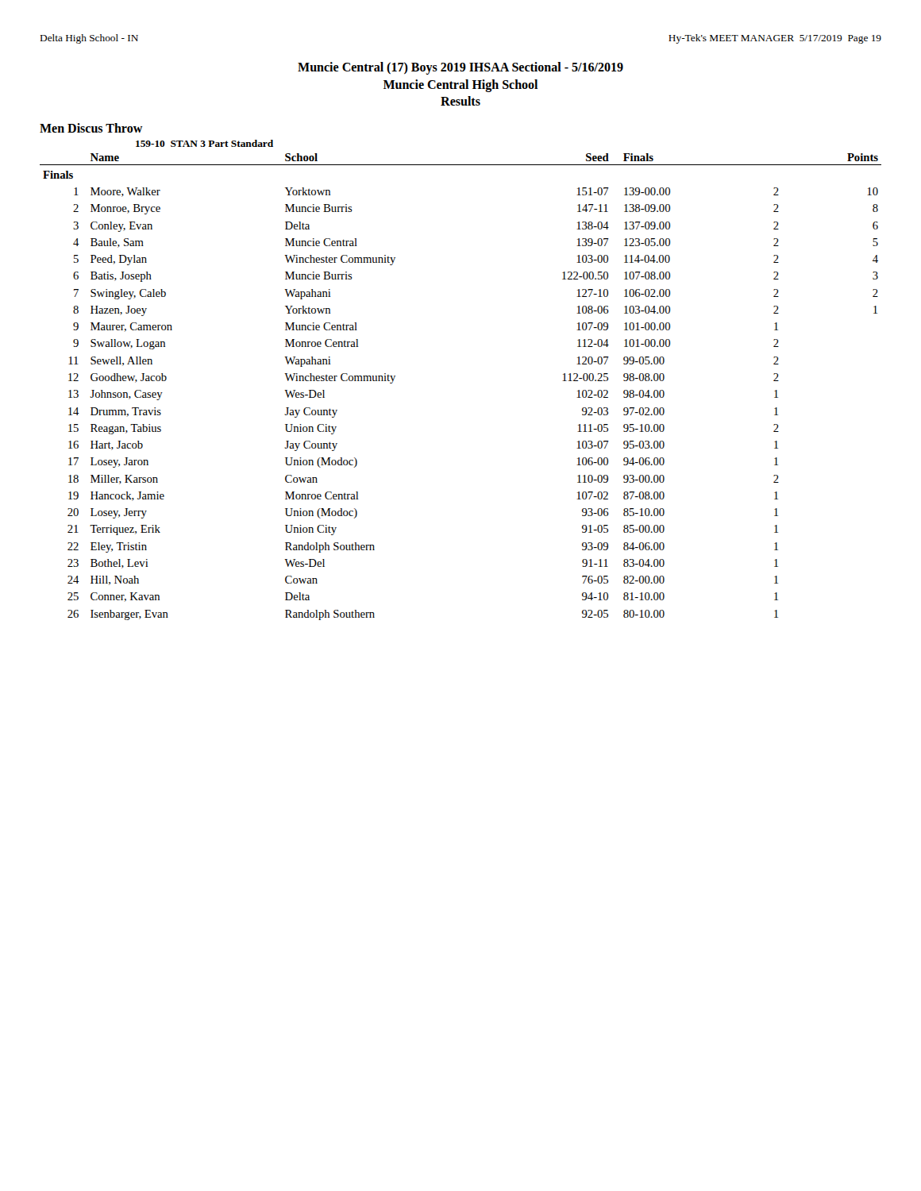Delta High School - IN
Hy-Tek's MEET MANAGER 5/17/2019 Page 19
Muncie Central (17) Boys 2019 IHSAA Sectional - 5/16/2019 Muncie Central High School Results
Men Discus Throw
159-10 STAN 3 Part Standard
| | Name | School | Seed | Finals | | Points |
| --- | --- | --- | --- | --- | --- | --- |
| Finals |
| 1 | Moore, Walker | Yorktown | 151-07 | 139-00.00 | 2 | 10 |
| 2 | Monroe, Bryce | Muncie Burris | 147-11 | 138-09.00 | 2 | 8 |
| 3 | Conley, Evan | Delta | 138-04 | 137-09.00 | 2 | 6 |
| 4 | Baule, Sam | Muncie Central | 139-07 | 123-05.00 | 2 | 5 |
| 5 | Peed, Dylan | Winchester Community | 103-00 | 114-04.00 | 2 | 4 |
| 6 | Batis, Joseph | Muncie Burris | 122-00.50 | 107-08.00 | 2 | 3 |
| 7 | Swingley, Caleb | Wapahani | 127-10 | 106-02.00 | 2 | 2 |
| 8 | Hazen, Joey | Yorktown | 108-06 | 103-04.00 | 2 | 1 |
| 9 | Maurer, Cameron | Muncie Central | 107-09 | 101-00.00 | 1 | |
| 9 | Swallow, Logan | Monroe Central | 112-04 | 101-00.00 | 2 | |
| 11 | Sewell, Allen | Wapahani | 120-07 | 99-05.00 | 2 | |
| 12 | Goodhew, Jacob | Winchester Community | 112-00.25 | 98-08.00 | 2 | |
| 13 | Johnson, Casey | Wes-Del | 102-02 | 98-04.00 | 1 | |
| 14 | Drumm, Travis | Jay County | 92-03 | 97-02.00 | 1 | |
| 15 | Reagan, Tabius | Union City | 111-05 | 95-10.00 | 2 | |
| 16 | Hart, Jacob | Jay County | 103-07 | 95-03.00 | 1 | |
| 17 | Losey, Jaron | Union (Modoc) | 106-00 | 94-06.00 | 1 | |
| 18 | Miller, Karson | Cowan | 110-09 | 93-00.00 | 2 | |
| 19 | Hancock, Jamie | Monroe Central | 107-02 | 87-08.00 | 1 | |
| 20 | Losey, Jerry | Union (Modoc) | 93-06 | 85-10.00 | 1 | |
| 21 | Terriquez, Erik | Union City | 91-05 | 85-00.00 | 1 | |
| 22 | Eley, Tristin | Randolph Southern | 93-09 | 84-06.00 | 1 | |
| 23 | Bothel, Levi | Wes-Del | 91-11 | 83-04.00 | 1 | |
| 24 | Hill, Noah | Cowan | 76-05 | 82-00.00 | 1 | |
| 25 | Conner, Kavan | Delta | 94-10 | 81-10.00 | 1 | |
| 26 | Isenbarger, Evan | Randolph Southern | 92-05 | 80-10.00 | 1 | |